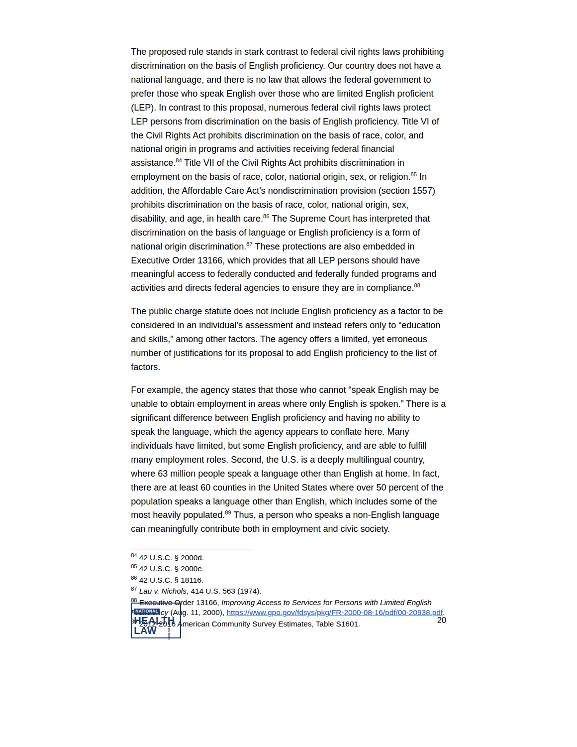The proposed rule stands in stark contrast to federal civil rights laws prohibiting discrimination on the basis of English proficiency. Our country does not have a national language, and there is no law that allows the federal government to prefer those who speak English over those who are limited English proficient (LEP). In contrast to this proposal, numerous federal civil rights laws protect LEP persons from discrimination on the basis of English proficiency. Title VI of the Civil Rights Act prohibits discrimination on the basis of race, color, and national origin in programs and activities receiving federal financial assistance.84 Title VII of the Civil Rights Act prohibits discrimination in employment on the basis of race, color, national origin, sex, or religion.85 In addition, the Affordable Care Act’s nondiscrimination provision (section 1557) prohibits discrimination on the basis of race, color, national origin, sex, disability, and age, in health care.86 The Supreme Court has interpreted that discrimination on the basis of language or English proficiency is a form of national origin discrimination.87 These protections are also embedded in Executive Order 13166, which provides that all LEP persons should have meaningful access to federally conducted and federally funded programs and activities and directs federal agencies to ensure they are in compliance.88
The public charge statute does not include English proficiency as a factor to be considered in an individual’s assessment and instead refers only to “education and skills,” among other factors. The agency offers a limited, yet erroneous number of justifications for its proposal to add English proficiency to the list of factors.
For example, the agency states that those who cannot “speak English may be unable to obtain employment in areas where only English is spoken.” There is a significant difference between English proficiency and having no ability to speak the language, which the agency appears to conflate here. Many individuals have limited, but some English proficiency, and are able to fulfill many employment roles. Second, the U.S. is a deeply multilingual country, where 63 million people speak a language other than English at home. In fact, there are at least 60 counties in the United States where over 50 percent of the population speaks a language other than English, which includes some of the most heavily populated.89 Thus, a person who speaks a non-English language can meaningfully contribute both in employment and civic society.
84 42 U.S.C. § 2000d.
85 42 U.S.C. § 2000e.
86 42 U.S.C. § 18116.
87 Lau v. Nichols, 414 U.S. 563 (1974).
88 Executive Order 13166, Improving Access to Services for Persons with Limited English Proficiency (Aug. 11, 2000), https://www.gpo.gov/fdsys/pkg/FR-2000-08-16/pdf/00-20938.pdf.
89 2012-2016 American Community Survey Estimates, Table S1601.
20
NATIONAL HEALTH
LAW PROGRAM